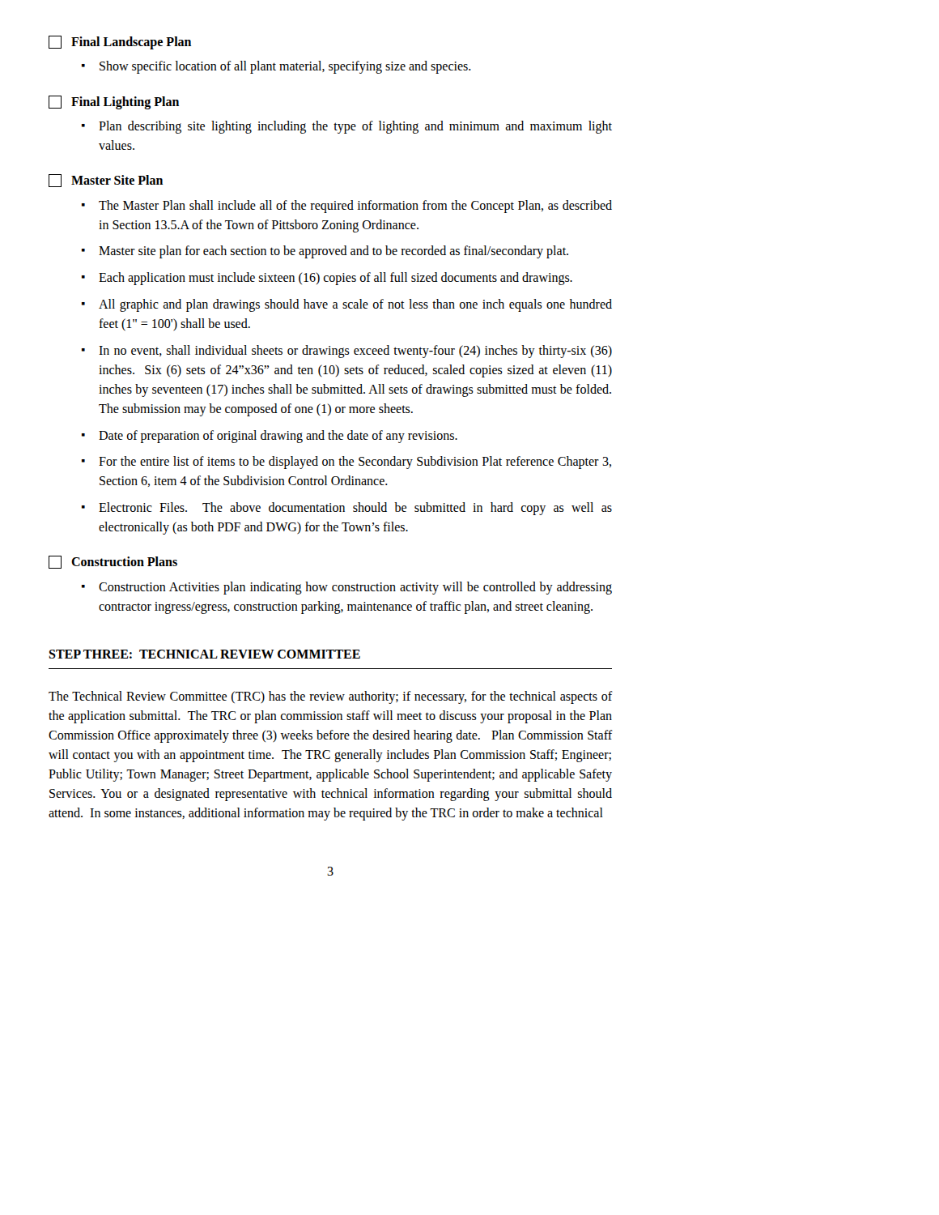Final Landscape Plan
Show specific location of all plant material, specifying size and species.
Final Lighting Plan
Plan describing site lighting including the type of lighting and minimum and maximum light values.
Master Site Plan
The Master Plan shall include all of the required information from the Concept Plan, as described in Section 13.5.A of the Town of Pittsboro Zoning Ordinance.
Master site plan for each section to be approved and to be recorded as final/secondary plat.
Each application must include sixteen (16) copies of all full sized documents and drawings.
All graphic and plan drawings should have a scale of not less than one inch equals one hundred feet (1" = 100') shall be used.
In no event, shall individual sheets or drawings exceed twenty-four (24) inches by thirty-six (36) inches. Six (6) sets of 24”x36” and ten (10) sets of reduced, scaled copies sized at eleven (11) inches by seventeen (17) inches shall be submitted. All sets of drawings submitted must be folded. The submission may be composed of one (1) or more sheets.
Date of preparation of original drawing and the date of any revisions.
For the entire list of items to be displayed on the Secondary Subdivision Plat reference Chapter 3, Section 6, item 4 of the Subdivision Control Ordinance.
Electronic Files. The above documentation should be submitted in hard copy as well as electronically (as both PDF and DWG) for the Town’s files.
Construction Plans
Construction Activities plan indicating how construction activity will be controlled by addressing contractor ingress/egress, construction parking, maintenance of traffic plan, and street cleaning.
STEP THREE: TECHNICAL REVIEW COMMITTEE
The Technical Review Committee (TRC) has the review authority; if necessary, for the technical aspects of the application submittal. The TRC or plan commission staff will meet to discuss your proposal in the Plan Commission Office approximately three (3) weeks before the desired hearing date. Plan Commission Staff will contact you with an appointment time. The TRC generally includes Plan Commission Staff; Engineer; Public Utility; Town Manager; Street Department, applicable School Superintendent; and applicable Safety Services. You or a designated representative with technical information regarding your submittal should attend. In some instances, additional information may be required by the TRC in order to make a technical
3